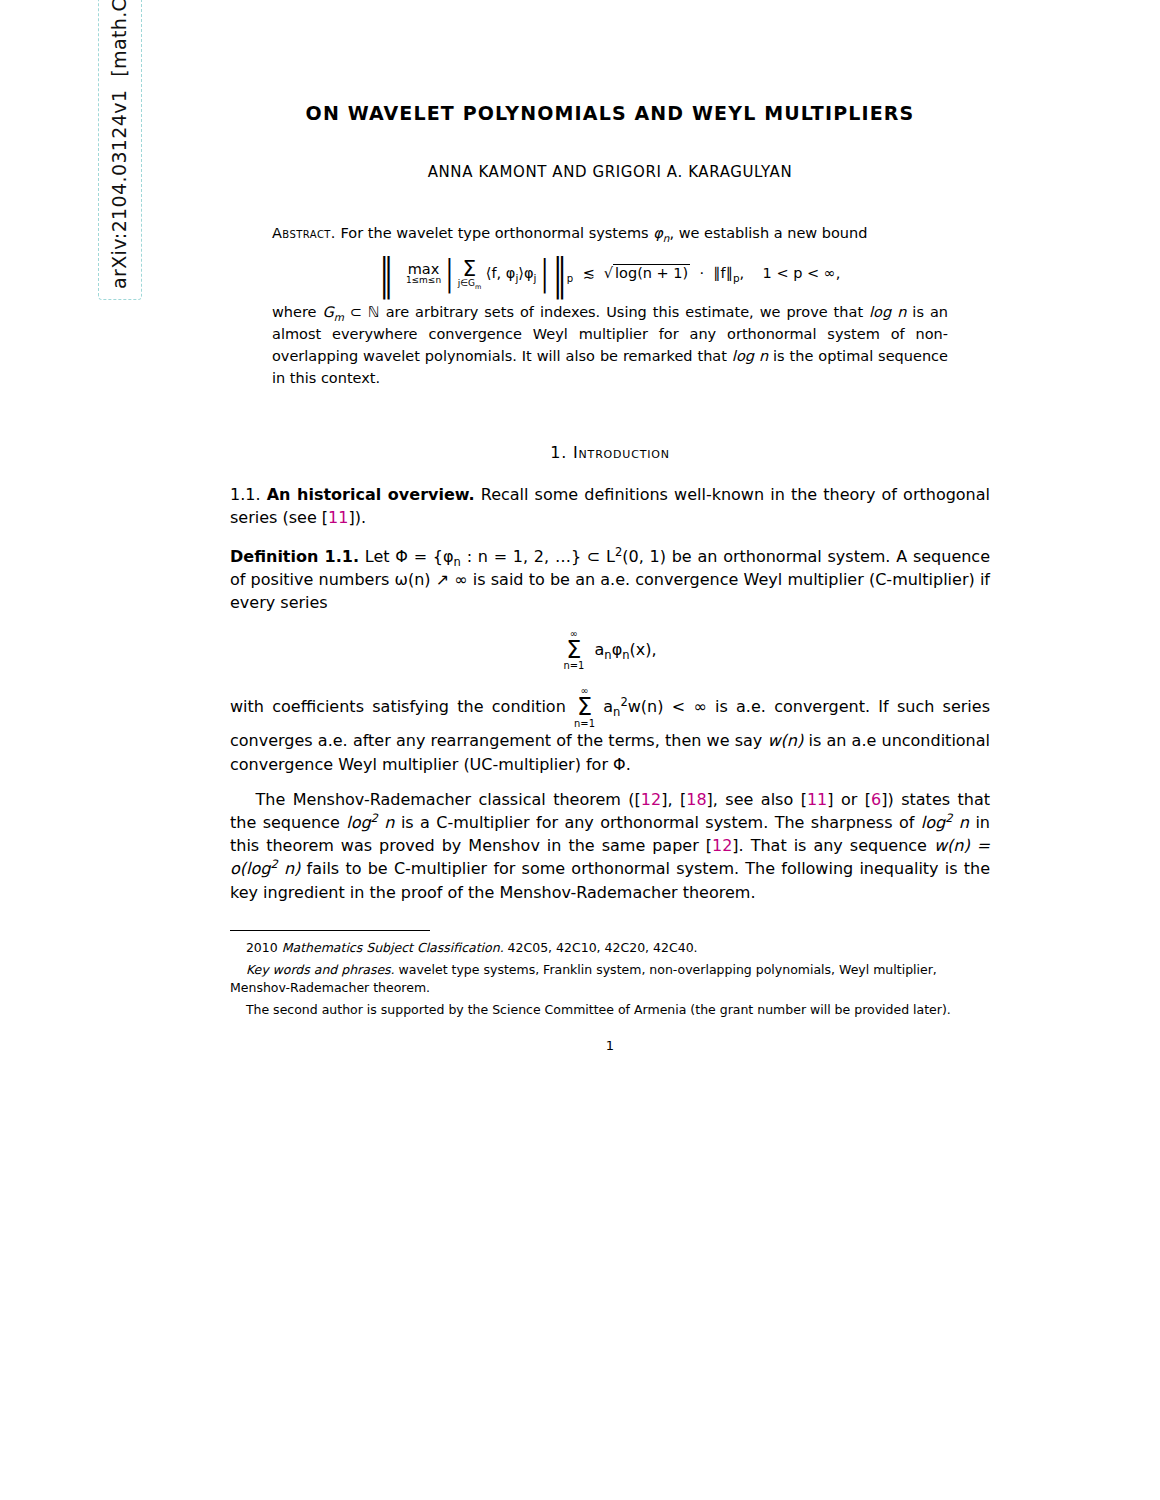arXiv:2104.03124v1 [math.CA] 7 Apr 2021
ON WAVELET POLYNOMIALS AND WEYL MULTIPLIERS
ANNA KAMONT AND GRIGORI A. KARAGULYAN
Abstract. For the wavelet type orthonormal systems φn, we establish a new bound
∥ max 1≤m≤n | Σ j∈Gm ⟨f, φj⟩φj | ∥p ≲ √log(n + 1) · ∥f∥p, 1 < p < ∞,
where Gm ⊂ ℕ are arbitrary sets of indexes. Using this estimate, we prove that log n is an almost everywhere convergence Weyl multiplier for any orthonormal system of non-overlapping wavelet polynomials. It will also be remarked that log n is the optimal sequence in this context.
1. Introduction
1.1. An historical overview. Recall some definitions well-known in the theory of orthogonal series (see [11]).
Definition 1.1. Let Φ = {φn : n = 1, 2, …} ⊂ L2(0, 1) be an orthonormal system. A sequence of positive numbers ω(n) ↗ ∞ is said to be an a.e. convergence Weyl multiplier (C-multiplier) if every series
∞ Σ n=1 anφn(x),
with coefficients satisfying the condition ∞Σn=1 an2w(n) < ∞ is a.e. convergent. If such series converges a.e. after any rearrangement of the terms, then we say w(n) is an a.e unconditional convergence Weyl multiplier (UC-multiplier) for Φ.
The Menshov-Rademacher classical theorem ([12], [18], see also [11] or [6]) states that the sequence log2 n is a C-multiplier for any orthonormal system. The sharpness of log2 n in this theorem was proved by Menshov in the same paper [12]. That is any sequence w(n) = o(log2 n) fails to be C-multiplier for some orthonormal system. The following inequality is the key ingredient in the proof of the Menshov-Rademacher theorem.
2010 Mathematics Subject Classification. 42C05, 42C10, 42C20, 42C40.
Key words and phrases. wavelet type systems, Franklin system, non-overlapping polynomials, Weyl multiplier, Menshov-Rademacher theorem.
The second author is supported by the Science Committee of Armenia (the grant number will be provided later).
1